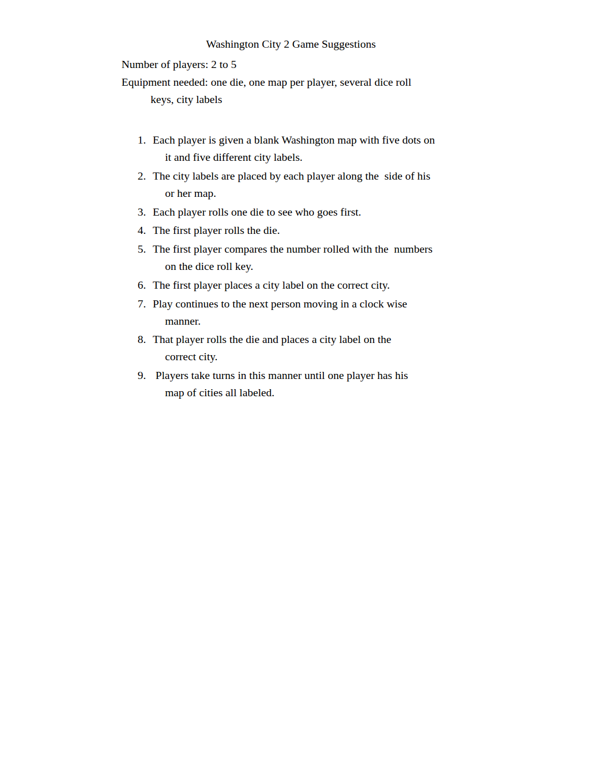Washington City 2 Game Suggestions
Number of players: 2 to 5
Equipment needed: one die, one map per player, several dice roll keys, city labels
Each player is given a blank Washington map with five dots on it and five different city labels.
The city labels are placed by each player along the side of his or her map.
Each player rolls one die to see who goes first.
The first player rolls the die.
The first player compares the number rolled with the numbers on the dice roll key.
The first player places a city label on the correct city.
Play continues to the next person moving in a clock wise manner.
That player rolls the die and places a city label on the correct city.
Players take turns in this manner until one player has his map of cities all labeled.